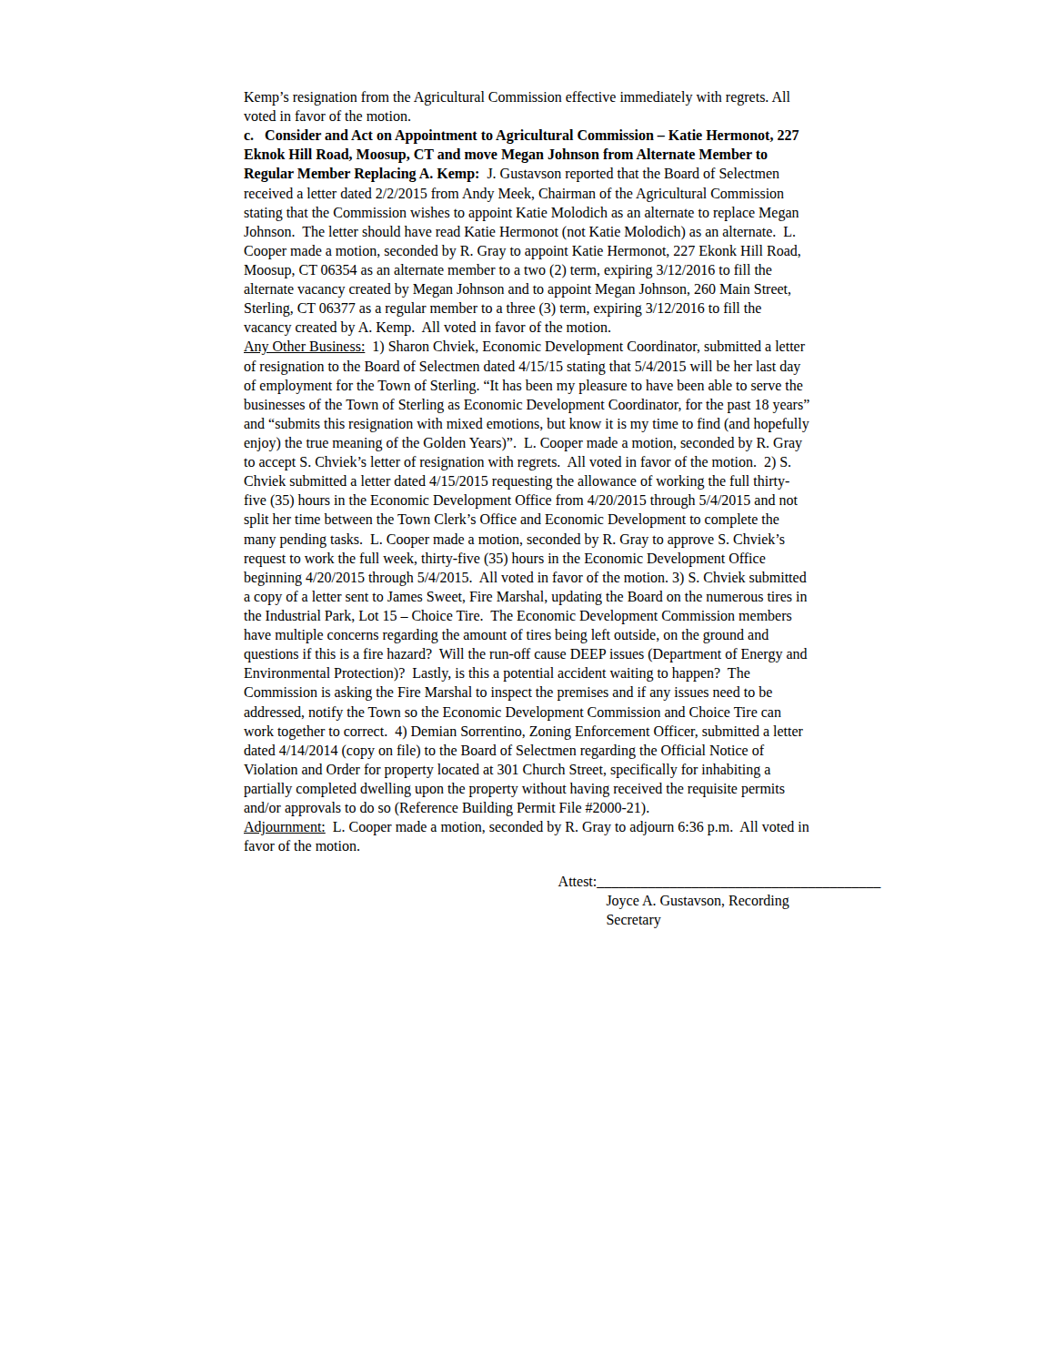Kemp’s resignation from the Agricultural Commission effective immediately with regrets. All voted in favor of the motion.
c. Consider and Act on Appointment to Agricultural Commission – Katie Hermonot, 227 Eknok Hill Road, Moosup, CT and move Megan Johnson from Alternate Member to Regular Member Replacing A. Kemp: J. Gustavson reported that the Board of Selectmen received a letter dated 2/2/2015 from Andy Meek, Chairman of the Agricultural Commission stating that the Commission wishes to appoint Katie Molodich as an alternate to replace Megan Johnson. The letter should have read Katie Hermonot (not Katie Molodich) as an alternate. L. Cooper made a motion, seconded by R. Gray to appoint Katie Hermonot, 227 Ekonk Hill Road, Moosup, CT 06354 as an alternate member to a two (2) term, expiring 3/12/2016 to fill the alternate vacancy created by Megan Johnson and to appoint Megan Johnson, 260 Main Street, Sterling, CT 06377 as a regular member to a three (3) term, expiring 3/12/2016 to fill the vacancy created by A. Kemp. All voted in favor of the motion.
Any Other Business: 1) Sharon Chviek, Economic Development Coordinator, submitted a letter of resignation to the Board of Selectmen dated 4/15/15 stating that 5/4/2015 will be her last day of employment for the Town of Sterling. “It has been my pleasure to have been able to serve the businesses of the Town of Sterling as Economic Development Coordinator, for the past 18 years” and “submits this resignation with mixed emotions, but know it is my time to find (and hopefully enjoy) the true meaning of the Golden Years)”. L. Cooper made a motion, seconded by R. Gray to accept S. Chviek’s letter of resignation with regrets. All voted in favor of the motion. 2) S. Chviek submitted a letter dated 4/15/2015 requesting the allowance of working the full thirty-five (35) hours in the Economic Development Office from 4/20/2015 through 5/4/2015 and not split her time between the Town Clerk’s Office and Economic Development to complete the many pending tasks. L. Cooper made a motion, seconded by R. Gray to approve S. Chviek’s request to work the full week, thirty-five (35) hours in the Economic Development Office beginning 4/20/2015 through 5/4/2015. All voted in favor of the motion. 3) S. Chviek submitted a copy of a letter sent to James Sweet, Fire Marshal, updating the Board on the numerous tires in the Industrial Park, Lot 15 – Choice Tire. The Economic Development Commission members have multiple concerns regarding the amount of tires being left outside, on the ground and questions if this is a fire hazard? Will the run-off cause DEEP issues (Department of Energy and Environmental Protection)? Lastly, is this a potential accident waiting to happen? The Commission is asking the Fire Marshal to inspect the premises and if any issues need to be addressed, notify the Town so the Economic Development Commission and Choice Tire can work together to correct. 4) Demian Sorrentino, Zoning Enforcement Officer, submitted a letter dated 4/14/2014 (copy on file) to the Board of Selectmen regarding the Official Notice of Violation and Order for property located at 301 Church Street, specifically for inhabiting a partially completed dwelling upon the property without having received the requisite permits and/or approvals to do so (Reference Building Permit File #2000-21).
Adjournment: L. Cooper made a motion, seconded by R. Gray to adjourn 6:36 p.m. All voted in favor of the motion.
Attest:_______________________________________
Joyce A. Gustavson, Recording Secretary